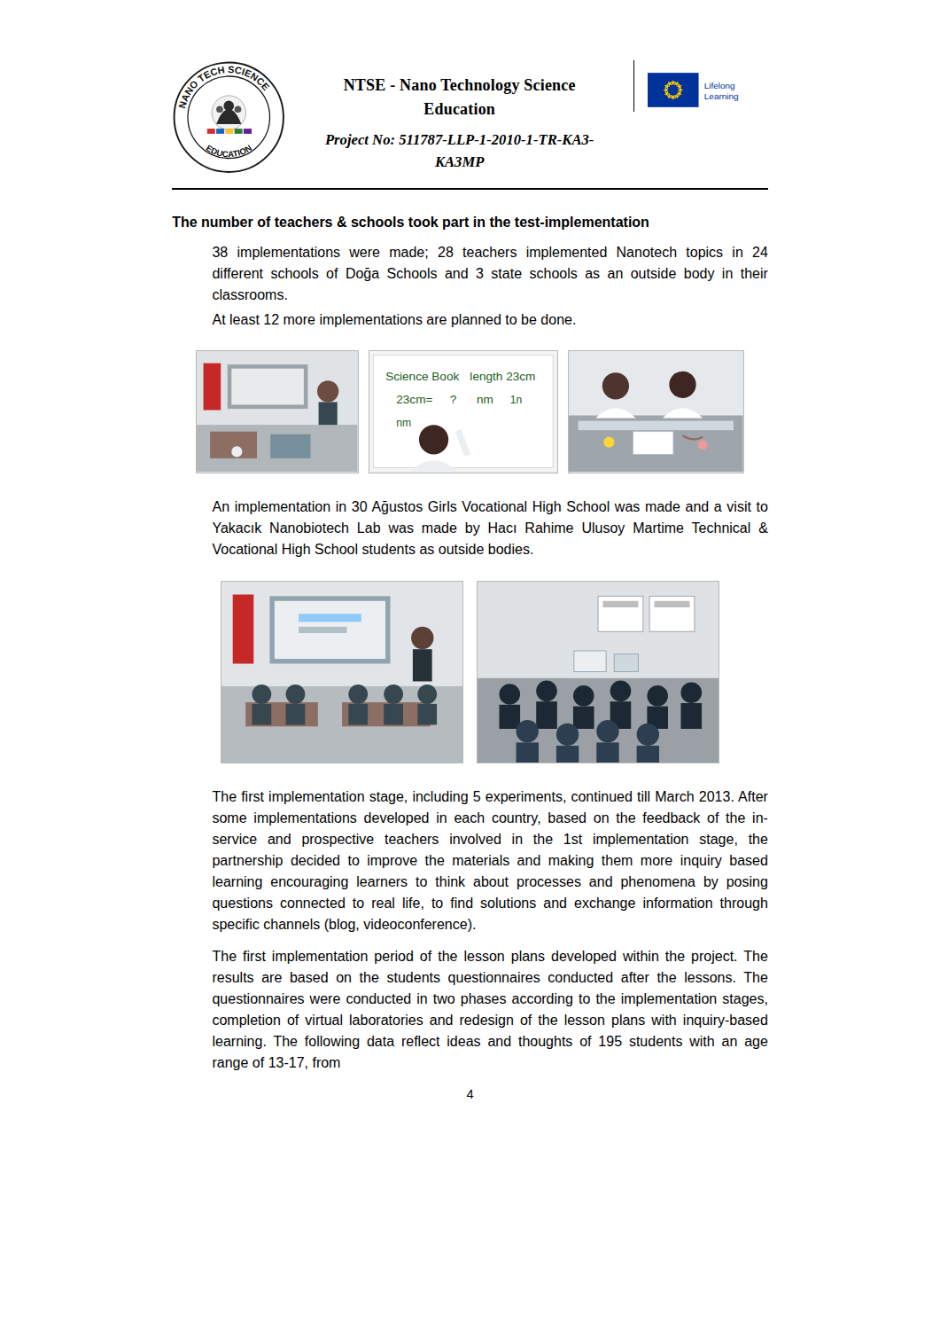NANO TECH SCIENCE EDUCATION
NTSE - Nano Technology Science Education
Project No: 511787-LLP-1-2010-1-TR-KA3-KA3MP
Lifelong Learning
The number of teachers & schools took part in the test-implementation
38 implementations were made; 28 teachers implemented Nanotech topics in 24 different schools of Doğa Schools and 3 state schools as an outside body in their classrooms.
At least 12 more implementations are planned to be done.
Science Book length 23cm 23cm= ? nm 1n nm
An implementation in 30 Ağustos Girls Vocational High School was made and a visit to Yakacık Nanobiotech Lab was made by Hacı Rahime Ulusoy Martime Technical & Vocational High School students as outside bodies.
The first implementation stage, including 5 experiments, continued till March 2013. After some implementations developed in each country, based on the feedback of the in-service and prospective teachers involved in the 1st implementation stage, the partnership decided to improve the materials and making them more inquiry based learning encouraging learners to think about processes and phenomena by posing questions connected to real life, to find solutions and exchange information through specific channels (blog, videoconference).
The first implementation period of the lesson plans developed within the project. The results are based on the students questionnaires conducted after the lessons. The questionnaires were conducted in two phases according to the implementation stages, completion of virtual laboratories and redesign of the lesson plans with inquiry-based learning. The following data reflect ideas and thoughts of 195 students with an age range of 13-17, from
4